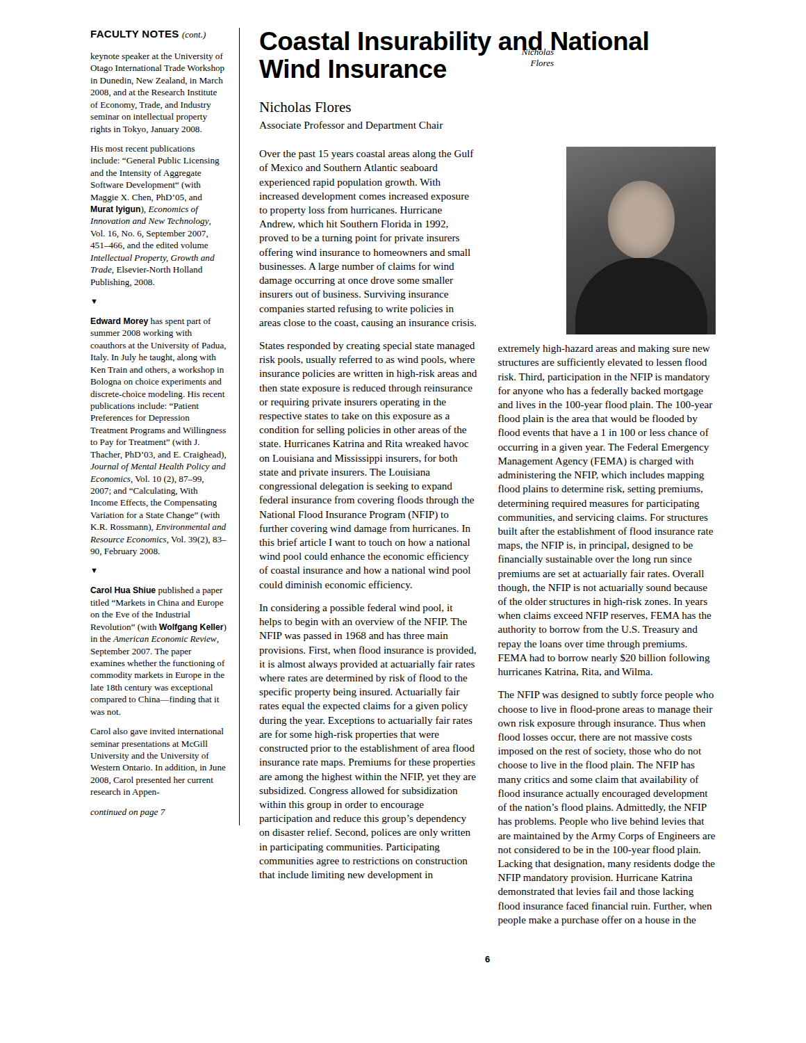FACULTY NOTES (cont.)
keynote speaker at the University of Otago International Trade Workshop in Dunedin, New Zealand, in March 2008, and at the Research Institute of Economy, Trade, and Industry seminar on intellectual property rights in Tokyo, January 2008.
His most recent publications include: “General Public Licensing and the Intensity of Aggregate Software Development“ (with Maggie X. Chen, PhD’05, and Murat Iyigun), Economics of Innovation and New Technology, Vol. 16, No. 6, September 2007, 451–466, and the edited volume Intellectual Property, Growth and Trade, Elsevier-North Holland Publishing, 2008.
Edward Morey has spent part of summer 2008 working with coauthors at the University of Padua, Italy. In July he taught, along with Ken Train and others, a workshop in Bologna on choice experiments and discrete-choice modeling. His recent publications include: “Patient Preferences for Depression Treatment Programs and Willingness to Pay for Treatment” (with J. Thacher, PhD’03, and E. Craighead), Journal of Mental Health Policy and Economics, Vol. 10 (2), 87–99, 2007; and “Calculating, With Income Effects, the Compensating Variation for a State Change” (with K.R. Rossmann), Environmental and Resource Economics, Vol. 39(2), 83–90, February 2008.
Carol Hua Shiue published a paper titled “Markets in China and Europe on the Eve of the Industrial Revolution” (with Wolfgang Keller) in the American Economic Review, September 2007. The paper examines whether the functioning of commodity markets in Europe in the late 18th century was exceptional compared to China—finding that it was not.
Carol also gave invited international seminar presentations at McGill University and the University of Western Ontario. In addition, in June 2008, Carol presented her current research in Appen-
continued on page 7
Coastal Insurability and National Wind Insurance
Nicholas Flores
Associate Professor and Department Chair
Over the past 15 years coastal areas along the Gulf of Mexico and Southern Atlantic seaboard experienced rapid population growth. With increased development comes increased exposure to property loss from hurricanes. Hurricane Andrew, which hit Southern Florida in 1992, proved to be a turning point for private insurers offering wind insurance to homeowners and small businesses. A large number of claims for wind damage occurring at once drove some smaller insurers out of business. Surviving insurance companies started refusing to write policies in areas close to the coast, causing an insurance crisis.
States responded by creating special state managed risk pools, usually referred to as wind pools, where insurance policies are written in high-risk areas and then state exposure is reduced through reinsurance or requiring private insurers operating in the respective states to take on this exposure as a condition for selling policies in other areas of the state. Hurricanes Katrina and Rita wreaked havoc on Louisiana and Mississippi insurers, for both state and private insurers. The Louisiana congressional delegation is seeking to expand federal insurance from covering floods through the National Flood Insurance Program (NFIP) to further covering wind damage from hurricanes. In this brief article I want to touch on how a national wind pool could enhance the economic efficiency of coastal insurance and how a national wind pool could diminish economic efficiency.
In considering a possible federal wind pool, it helps to begin with an overview of the NFIP. The NFIP was passed in 1968 and has three main provisions. First, when flood insurance is provided, it is almost always provided at actuarially fair rates where rates are determined by risk of flood to the specific property being insured. Actuarially fair rates equal the expected claims for a given policy during the year. Exceptions to actuarially fair rates are for some high-risk properties that were constructed prior to the establishment of area flood insurance rate maps. Premiums for these properties are among the highest within the NFIP, yet they are subsidized. Congress allowed for subsidization within this group in order to encourage participation and reduce this group’s dependency on disaster relief. Second, polices are only written in participating communities. Participating communities agree to restrictions on construction that include limiting new development in
Nicholas Flores
extremely high-hazard areas and making sure new structures are sufficiently elevated to lessen flood risk. Third, participation in the NFIP is mandatory for anyone who has a federally backed mortgage and lives in the 100-year flood plain. The 100-year flood plain is the area that would be flooded by flood events that have a 1 in 100 or less chance of occurring in a given year. The Federal Emergency Management Agency (FEMA) is charged with administering the NFIP, which includes mapping flood plains to determine risk, setting premiums, determining required measures for participating communities, and servicing claims. For structures built after the establishment of flood insurance rate maps, the NFIP is, in principal, designed to be financially sustainable over the long run since premiums are set at actuarially fair rates. Overall though, the NFIP is not actuarially sound because of the older structures in high-risk zones. In years when claims exceed NFIP reserves, FEMA has the authority to borrow from the U.S. Treasury and repay the loans over time through premiums. FEMA had to borrow nearly $20 billion following hurricanes Katrina, Rita, and Wilma.
The NFIP was designed to subtly force people who choose to live in flood-prone areas to manage their own risk exposure through insurance. Thus when flood losses occur, there are not massive costs imposed on the rest of society, those who do not choose to live in the flood plain. The NFIP has many critics and some claim that availability of flood insurance actually encouraged development of the nation’s flood plains. Admittedly, the NFIP has problems. People who live behind levies that are maintained by the Army Corps of Engineers are not considered to be in the 100-year flood plain. Lacking that designation, many residents dodge the NFIP mandatory provision. Hurricane Katrina demonstrated that levies fail and those lacking flood insurance faced financial ruin. Further, when people make a purchase offer on a house in the
6